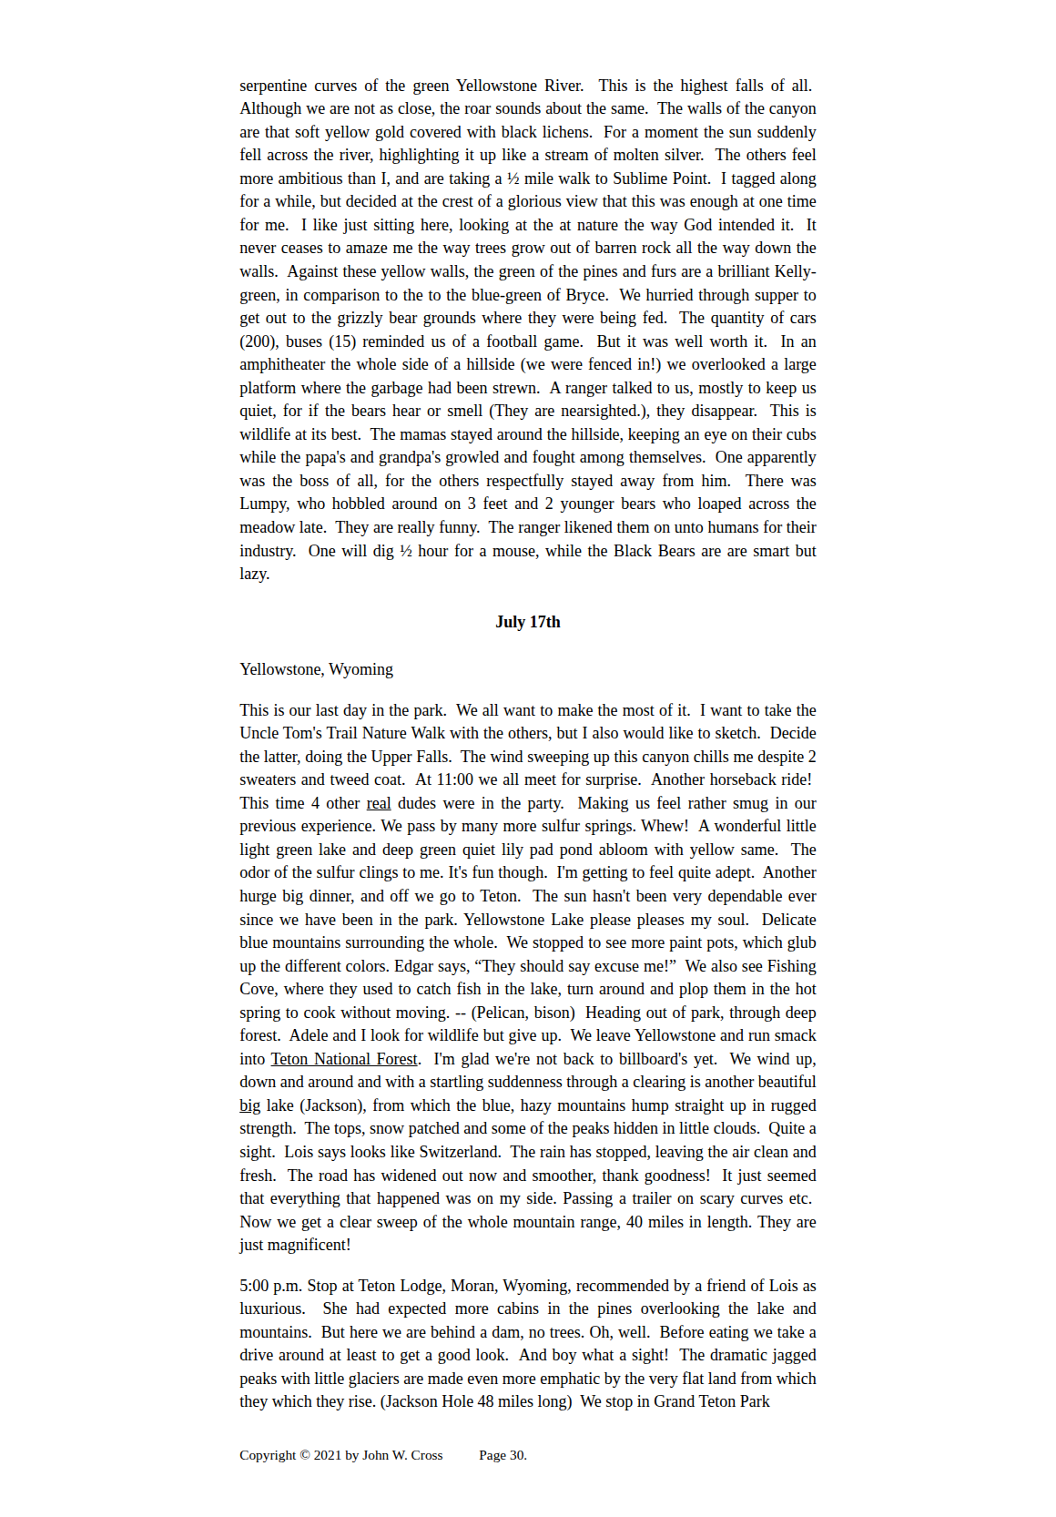serpentine curves of the green Yellowstone River. This is the highest falls of all. Although we are not as close, the roar sounds about the same. The walls of the canyon are that soft yellow gold covered with black lichens. For a moment the sun suddenly fell across the river, highlighting it up like a stream of molten silver. The others feel more ambitious than I, and are taking a ½ mile walk to Sublime Point. I tagged along for a while, but decided at the crest of a glorious view that this was enough at one time for me. I like just sitting here, looking at the at nature the way God intended it. It never ceases to amaze me the way trees grow out of barren rock all the way down the walls. Against these yellow walls, the green of the pines and furs are a brilliant Kelly-green, in comparison to the to the blue-green of Bryce. We hurried through supper to get out to the grizzly bear grounds where they were being fed. The quantity of cars (200), buses (15) reminded us of a football game. But it was well worth it. In an amphitheater the whole side of a hillside (we were fenced in!) we overlooked a large platform where the garbage had been strewn. A ranger talked to us, mostly to keep us quiet, for if the bears hear or smell (They are nearsighted.), they disappear. This is wildlife at its best. The mamas stayed around the hillside, keeping an eye on their cubs while the papa's and grandpa's growled and fought among themselves. One apparently was the boss of all, for the others respectfully stayed away from him. There was Lumpy, who hobbled around on 3 feet and 2 younger bears who loaped across the meadow late. They are really funny. The ranger likened them on unto humans for their industry. One will dig ½ hour for a mouse, while the Black Bears are are smart but lazy.
July 17th
Yellowstone, Wyoming
This is our last day in the park. We all want to make the most of it. I want to take the Uncle Tom's Trail Nature Walk with the others, but I also would like to sketch. Decide the latter, doing the Upper Falls. The wind sweeping up this canyon chills me despite 2 sweaters and tweed coat. At 11:00 we all meet for surprise. Another horseback ride! This time 4 other real dudes were in the party. Making us feel rather smug in our previous experience. We pass by many more sulfur springs. Whew! A wonderful little light green lake and deep green quiet lily pad pond abloom with yellow same. The odor of the sulfur clings to me. It's fun though. I'm getting to feel quite adept. Another hurge big dinner, and off we go to Teton. The sun hasn't been very dependable ever since we have been in the park. Yellowstone Lake please pleases my soul. Delicate blue mountains surrounding the whole. We stopped to see more paint pots, which glub up the different colors. Edgar says, “They should say excuse me!” We also see Fishing Cove, where they used to catch fish in the lake, turn around and plop them in the hot spring to cook without moving. -- (Pelican, bison) Heading out of park, through deep forest. Adele and I look for wildlife but give up. We leave Yellowstone and run smack into Teton National Forest. I'm glad we're not back to billboard's yet. We wind up, down and around and with a startling suddenness through a clearing is another beautiful big lake (Jackson), from which the blue, hazy mountains hump straight up in rugged strength. The tops, snow patched and some of the peaks hidden in little clouds. Quite a sight. Lois says looks like Switzerland. The rain has stopped, leaving the air clean and fresh. The road has widened out now and smoother, thank goodness! It just seemed that everything that happened was on my side. Passing a trailer on scary curves etc. Now we get a clear sweep of the whole mountain range, 40 miles in length. They are just magnificent!
5:00 p.m. Stop at Teton Lodge, Moran, Wyoming, recommended by a friend of Lois as luxurious. She had expected more cabins in the pines overlooking the lake and mountains. But here we are behind a dam, no trees. Oh, well. Before eating we take a drive around at least to get a good look. And boy what a sight! The dramatic jagged peaks with little glaciers are made even more emphatic by the very flat land from which they which they rise. (Jackson Hole 48 miles long) We stop in Grand Teton Park
Copyright © 2021 by John W. Cross Page 30.